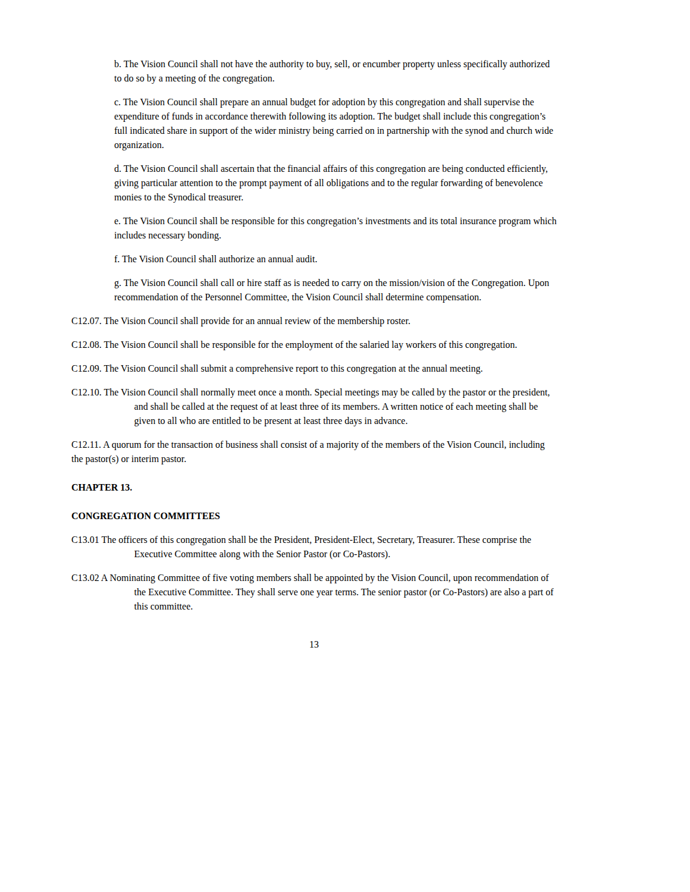b. The Vision Council shall not have the authority to buy, sell, or encumber property unless specifically authorized to do so by a meeting of the congregation.
c. The Vision Council shall prepare an annual budget for adoption by this congregation and shall supervise the expenditure of funds in accordance therewith following its adoption. The budget shall include this congregation’s full indicated share in support of the wider ministry being carried on in partnership with the synod and church wide organization.
d. The Vision Council shall ascertain that the financial affairs of this congregation are being conducted efficiently, giving particular attention to the prompt payment of all obligations and to the regular forwarding of benevolence monies to the Synodical treasurer.
e. The Vision Council shall be responsible for this congregation’s investments and its total insurance program which includes necessary bonding.
f. The Vision Council shall authorize an annual audit.
g. The Vision Council shall call or hire staff as is needed to carry on the mission/vision of the Congregation. Upon recommendation of the Personnel Committee, the Vision Council shall determine compensation.
C12.07. The Vision Council shall provide for an annual review of the membership roster.
C12.08. The Vision Council shall be responsible for the employment of the salaried lay workers of this congregation.
C12.09. The Vision Council shall submit a comprehensive report to this congregation at the annual meeting.
C12.10. The Vision Council shall normally meet once a month. Special meetings may be called by the pastor or the president, and shall be called at the request of at least three of its members. A written notice of each meeting shall be given to all who are entitled to be present at least three days in advance.
C12.11. A quorum for the transaction of business shall consist of a majority of the members of the Vision Council, including the pastor(s) or interim pastor.
CHAPTER 13.
CONGREGATION COMMITTEES
C13.01 The officers of this congregation shall be the President, President-Elect, Secretary, Treasurer. These comprise the Executive Committee along with the Senior Pastor (or Co-Pastors).
C13.02 A Nominating Committee of five voting members shall be appointed by the Vision Council, upon recommendation of the Executive Committee. They shall serve one year terms. The senior pastor (or Co-Pastors) are also a part of this committee.
13